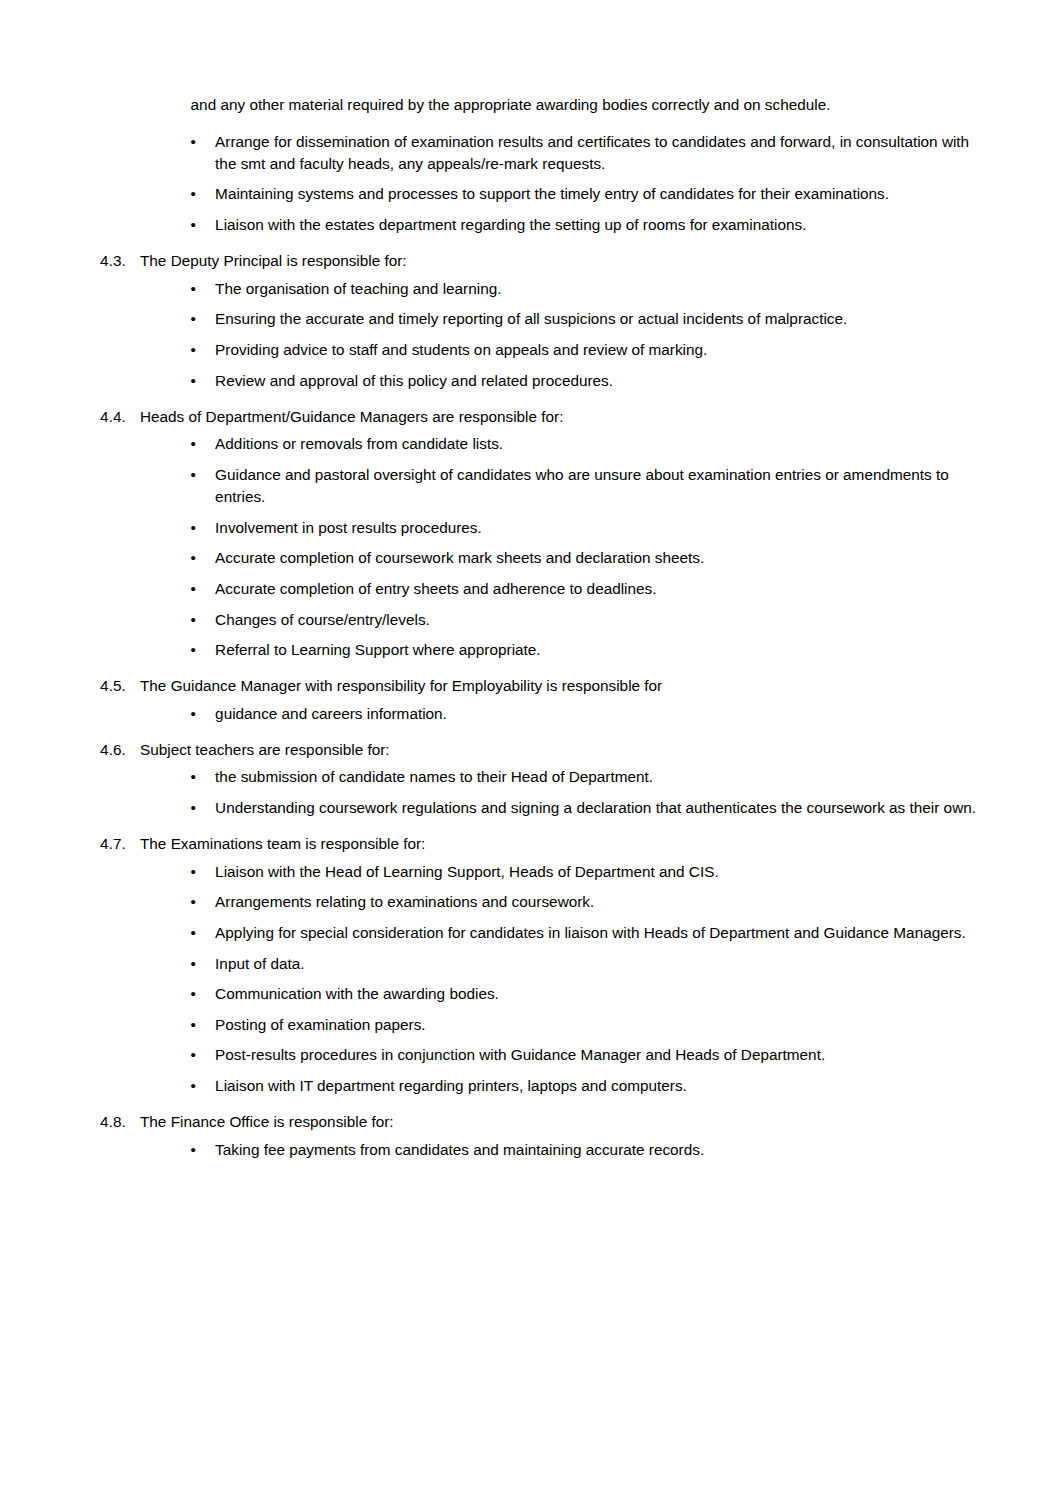and any other material required by the appropriate awarding bodies correctly and on schedule.
Arrange for dissemination of examination results and certificates to candidates and forward, in consultation with the smt and faculty heads, any appeals/re-mark requests.
Maintaining systems and processes to support the timely entry of candidates for their examinations.
Liaison with the estates department regarding the setting up of rooms for examinations.
4.3.
The Deputy Principal is responsible for:
The organisation of teaching and learning.
Ensuring the accurate and timely reporting of all suspicions or actual incidents of malpractice.
Providing advice to staff and students on appeals and review of marking.
Review and approval of this policy and related procedures.
4.4.
Heads of Department/Guidance Managers are responsible for:
Additions or removals from candidate lists.
Guidance and pastoral oversight of candidates who are unsure about examination entries or amendments to entries.
Involvement in post results procedures.
Accurate completion of coursework mark sheets and declaration sheets.
Accurate completion of entry sheets and adherence to deadlines.
Changes of course/entry/levels.
Referral to Learning Support where appropriate.
4.5.
The Guidance Manager with responsibility for Employability is responsible for
guidance and careers information.
4.6.
Subject teachers are responsible for:
the submission of candidate names to their Head of Department.
Understanding coursework regulations and signing a declaration that authenticates the coursework as their own.
4.7.
The Examinations team is responsible for:
Liaison with the Head of Learning Support, Heads of Department and CIS.
Arrangements relating to examinations and coursework.
Applying for special consideration for candidates in liaison with Heads of Department and Guidance Managers.
Input of data.
Communication with the awarding bodies.
Posting of examination papers.
Post-results procedures in conjunction with Guidance Manager and Heads of Department.
Liaison with IT department regarding printers, laptops and computers.
4.8.
The Finance Office is responsible for:
Taking fee payments from candidates and maintaining accurate records.